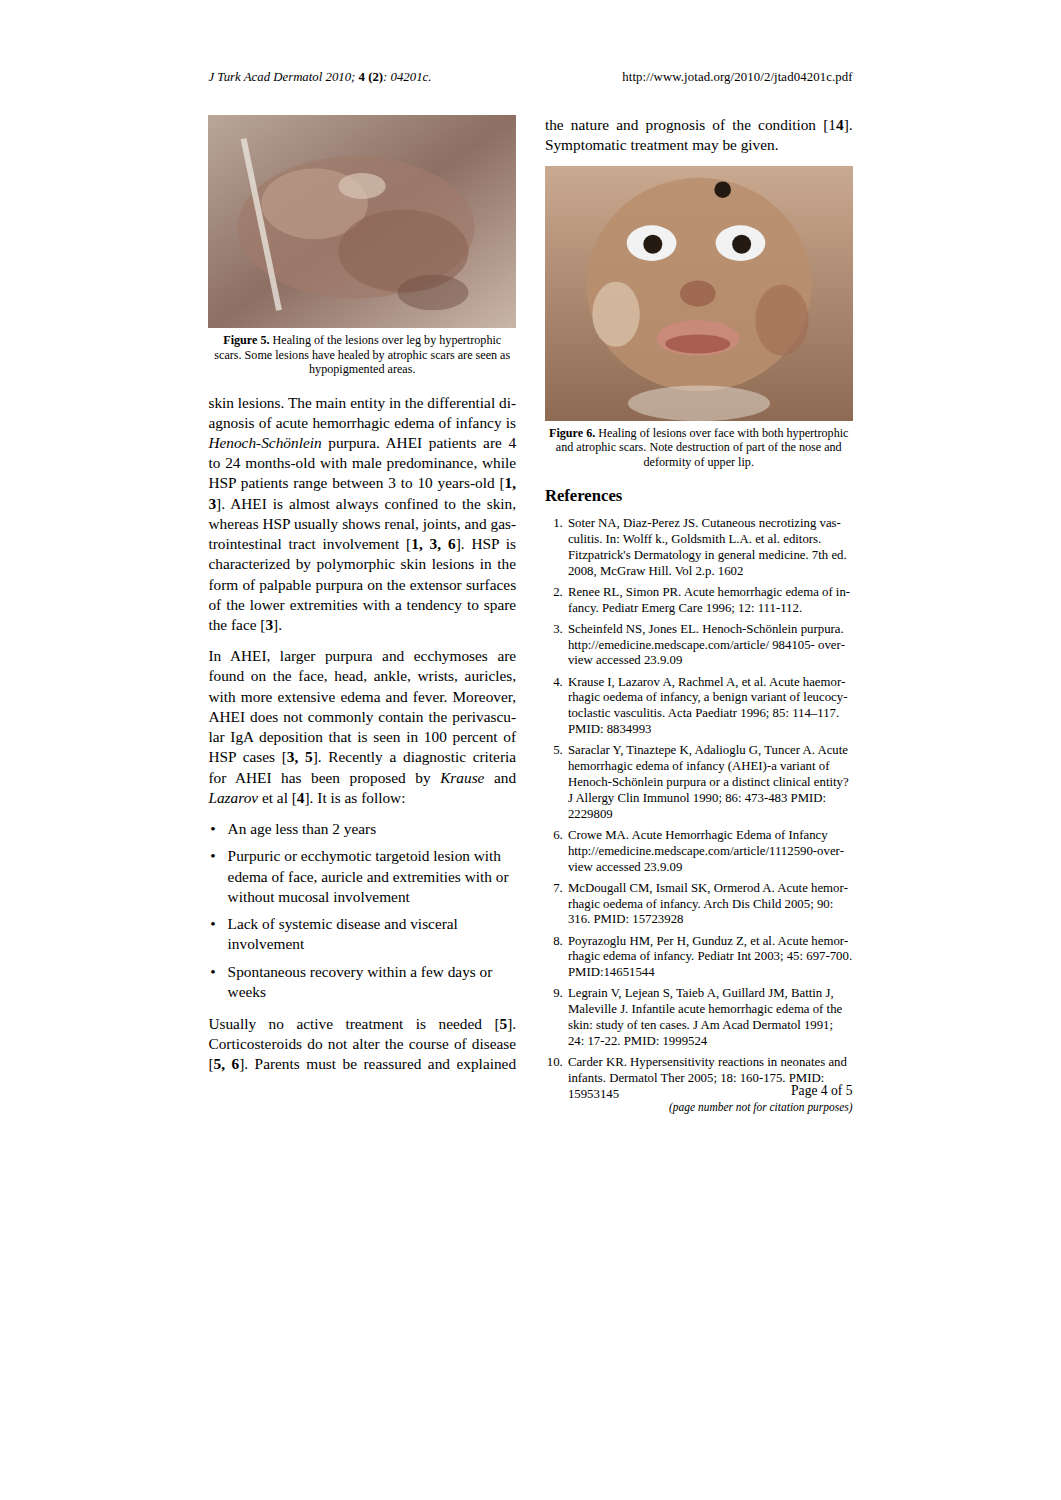J Turk Acad Dermatol 2010; 4 (2): 04201c.
http://www.jotad.org/2010/2/jtad04201c.pdf
Figure 5. Healing of the lesions over leg by hypertrophic scars. Some lesions have healed by atrophic scars are seen as hypopigmented areas.
skin lesions. The main entity in the differential diagnosis of acute hemorrhagic edema of infancy is Henoch-Schönlein purpura. AHEI patients are 4 to 24 months-old with male predominance, while HSP patients range between 3 to 10 years-old [1, 3]. AHEI is almost always confined to the skin, whereas HSP usually shows renal, joints, and gastrointestinal tract involvement [1, 3, 6]. HSP is characterized by polymorphic skin lesions in the form of palpable purpura on the extensor surfaces of the lower extremities with a tendency to spare the face [3].
In AHEI, larger purpura and ecchymoses are found on the face, head, ankle, wrists, auricles, with more extensive edema and fever. Moreover, AHEI does not commonly contain the perivascular IgA deposition that is seen in 100 percent of HSP cases [3, 5]. Recently a diagnostic criteria for AHEI has been proposed by Krause and Lazarov et al [4]. It is as follow:
An age less than 2 years
Purpuric or ecchymotic targetoid lesion with edema of face, auricle and extremities with or without mucosal involvement
Lack of systemic disease and visceral involvement
Spontaneous recovery within a few days or weeks
Usually no active treatment is needed [5]. Corticosteroids do not alter the course of disease [5, 6]. Parents must be reassured and explained the nature and prognosis of the condition [14]. Symptomatic treatment may be given.
Figure 6. Healing of lesions over face with both hypertrophic and atrophic scars. Note destruction of part of the nose and deformity of upper lip.
References
Soter NA, Diaz-Perez JS. Cutaneous necrotizing vasculitis. In: Wolff k., Goldsmith L.A. et al. editors. Fitzpatrick's Dermatology in general medicine. 7th ed. 2008, McGraw Hill. Vol 2.p. 1602
Renee RL, Simon PR. Acute hemorrhagic edema of infancy. Pediatr Emerg Care 1996; 12: 111-112.
Scheinfeld NS, Jones EL. Henoch-Schönlein purpura. http://emedicine.medscape.com/article/ 984105- overview accessed 23.9.09
Krause I, Lazarov A, Rachmel A, et al. Acute haemorrhagic oedema of infancy, a benign variant of leucocytoclastic vasculitis. Acta Paediatr 1996; 85: 114–117. PMID: 8834993
Saraclar Y, Tinaztepe K, Adalioglu G, Tuncer A. Acute hemorrhagic edema of infancy (AHEI)-a variant of Henoch-Schönlein purpura or a distinct clinical entity? J Allergy Clin Immunol 1990; 86: 473-483 PMID: 2229809
Crowe MA. Acute Hemorrhagic Edema of Infancy http://emedicine.medscape.com/article/1112590-overview accessed 23.9.09
McDougall CM, Ismail SK, Ormerod A. Acute hemorrhagic oedema of infancy. Arch Dis Child 2005; 90: 316. PMID: 15723928
Poyrazoglu HM, Per H, Gunduz Z, et al. Acute hemorrhagic edema of infancy. Pediatr Int 2003; 45: 697-700. PMID:14651544
Legrain V, Lejean S, Taieb A, Guillard JM, Battin J, Maleville J. Infantile acute hemorrhagic edema of the skin: study of ten cases. J Am Acad Dermatol 1991; 24: 17-22. PMID: 1999524
Carder KR. Hypersensitivity reactions in neonates and infants. Dermatol Ther 2005; 18: 160-175. PMID: 15953145
Page 4 of 5
(page number not for citation purposes)